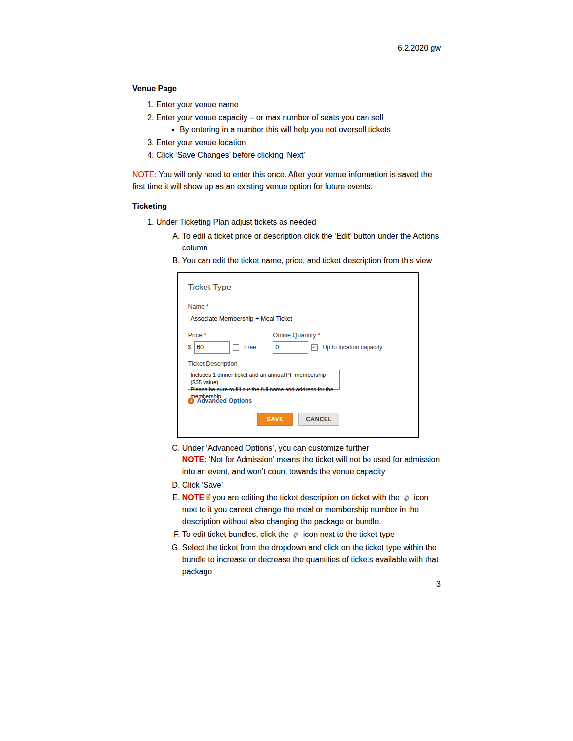6.2.2020 gw
Venue Page
Enter your venue name
Enter your venue capacity – or max number of seats you can sell
By entering in a number this will help you not oversell tickets
Enter your venue location
Click ‘Save Changes’ before clicking ‘Next’
NOTE: You will only need to enter this once. After your venue information is saved the first time it will show up as an existing venue option for future events.
Ticketing
Under Ticketing Plan adjust tickets as needed
To edit a ticket price or description click the ‘Edit’ button under the Actions column
You can edit the ticket name, price, and ticket description from this view
Ticket Type
Name *
Associate Membership + Meal Ticket
Price *
$ 60 Free
Online Quantity *
0 Up to location capacity
Ticket Description
Includes 1 dinner ticket and an annual PF membership ($35 value).
Please be sure to fill out the full name and address for the membership.
+ Advanced Options
SAVE CANCEL
Under ‘Advanced Options’, you can customize further
NOTE: ‘Not for Admission’ means the ticket will not be used for admission into an event, and won’t count towards the venue capacity
Click ‘Save’
NOTE if you are editing the ticket description on ticket with the icon next to it you cannot change the meal or membership number in the description without also changing the package or bundle.
To edit ticket bundles, click the icon next to the ticket type
Select the ticket from the dropdown and click on the ticket type within the bundle to increase or decrease the quantities of tickets available with that package
3